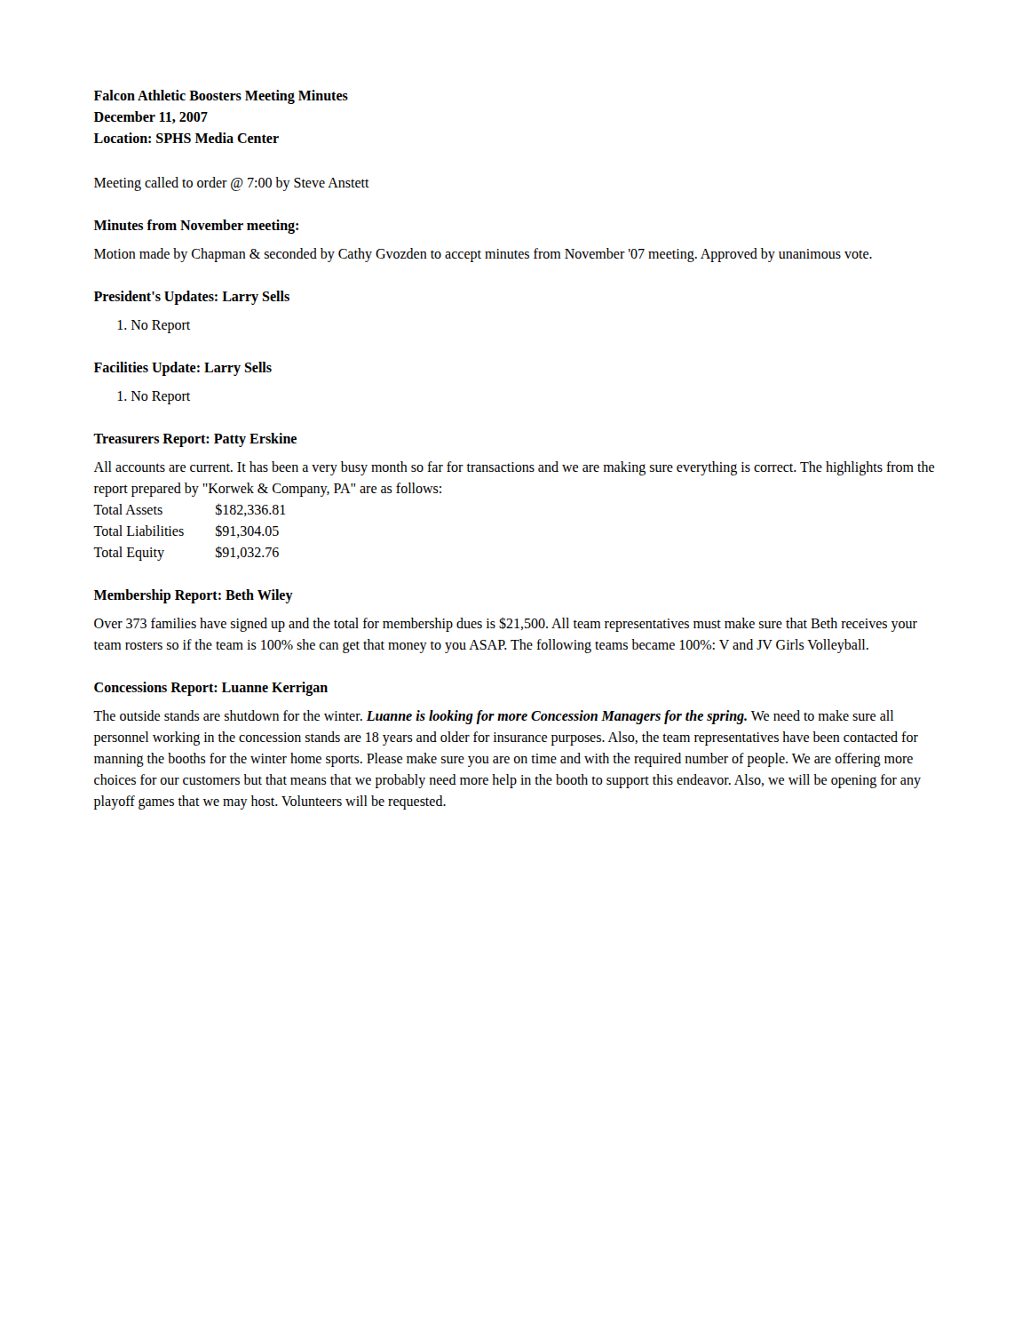Falcon Athletic Boosters Meeting Minutes
December 11, 2007
Location: SPHS Media Center
Meeting called to order @ 7:00 by Steve Anstett
Minutes from November meeting:
Motion made by Chapman & seconded by Cathy Gvozden to accept minutes from November '07 meeting. Approved by unanimous vote.
President's Updates: Larry Sells
No Report
Facilities Update: Larry Sells
No Report
Treasurers Report: Patty Erskine
All accounts are current. It has been a very busy month so far for transactions and we are making sure everything is correct. The highlights from the report prepared by "Korwek & Company, PA" are as follows:
| Total Assets | $182,336.81 |
| Total Liabilities | $91,304.05 |
| Total Equity | $91,032.76 |
Membership Report: Beth Wiley
Over 373 families have signed up and the total for membership dues is $21,500. All team representatives must make sure that Beth receives your team rosters so if the team is 100% she can get that money to you ASAP. The following teams became 100%: V and JV Girls Volleyball.
Concessions Report: Luanne Kerrigan
The outside stands are shutdown for the winter. Luanne is looking for more Concession Managers for the spring. We need to make sure all personnel working in the concession stands are 18 years and older for insurance purposes. Also, the team representatives have been contacted for manning the booths for the winter home sports. Please make sure you are on time and with the required number of people. We are offering more choices for our customers but that means that we probably need more help in the booth to support this endeavor. Also, we will be opening for any playoff games that we may host. Volunteers will be requested.